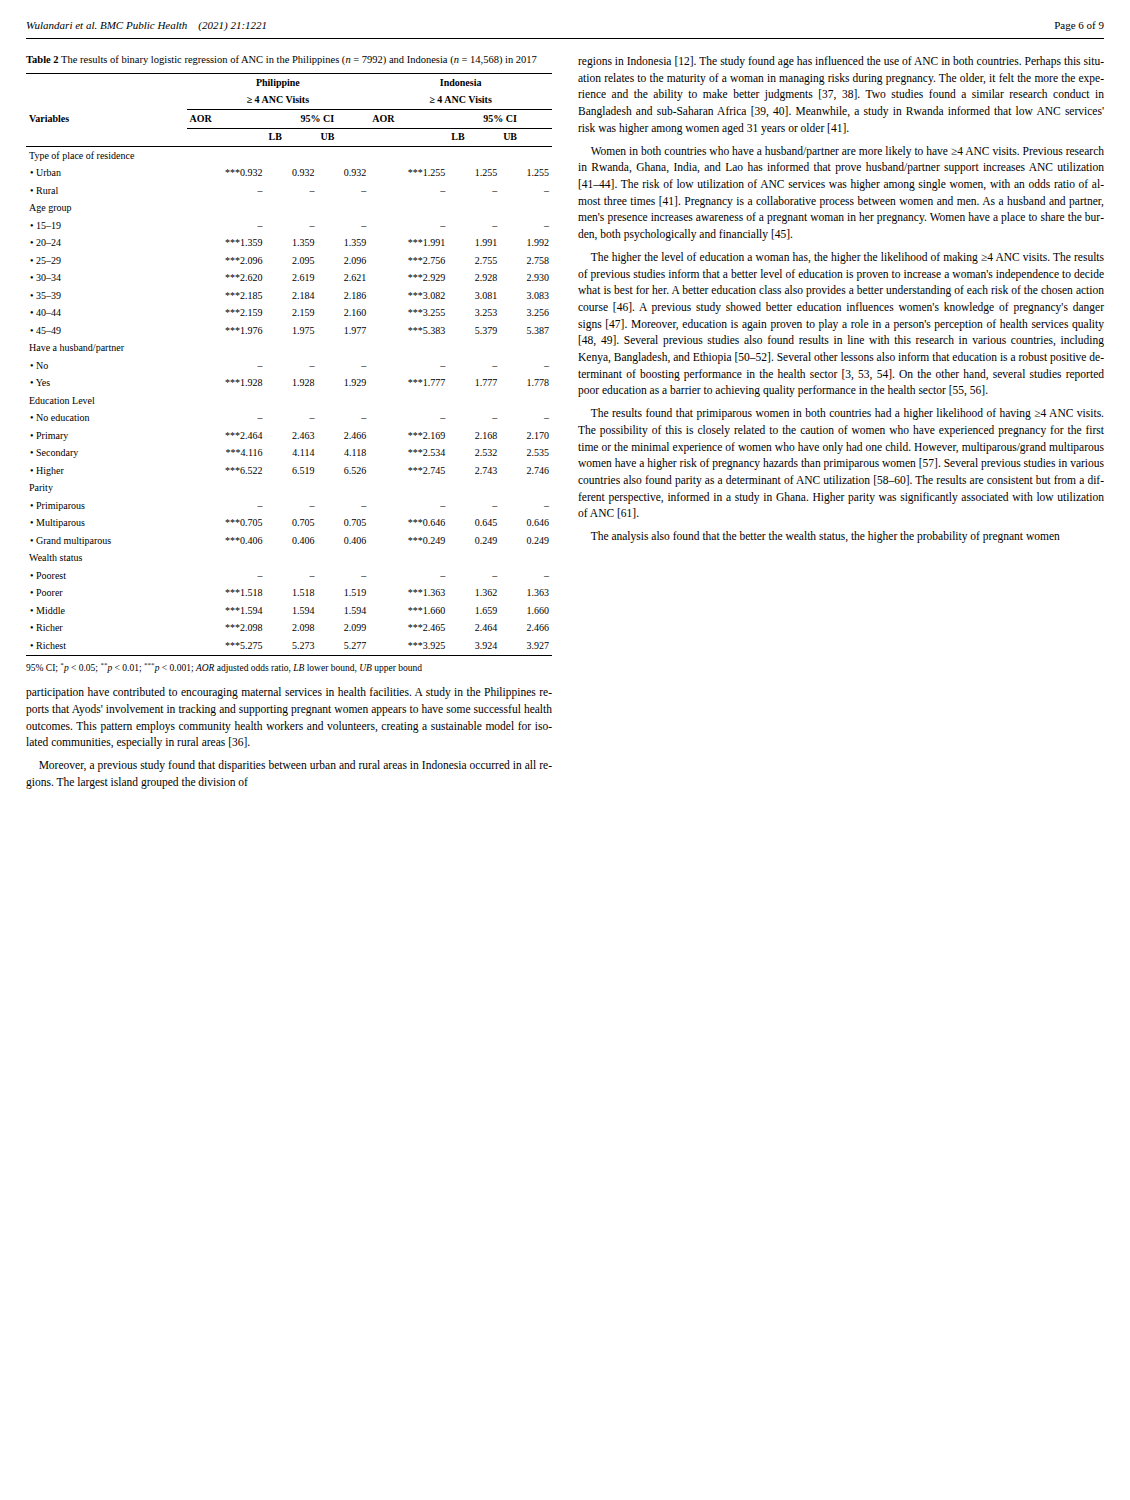Wulandari et al. BMC Public Health (2021) 21:1221
Page 6 of 9
Table 2 The results of binary logistic regression of ANC in the Philippines (n = 7992) and Indonesia (n = 14,568) in 2017
| Variables | Philippine | Indonesia |
| --- | --- | --- |
| ≥ 4 ANC Visits | ≥ 4 ANC Visits |
| AOR | 95% CI | AOR | 95% CI |
| | | LB | UB | | LB | UB |
| Type of place of residence |
| • Urban | ***0.932 | 0.932 | 0.932 | ***1.255 | 1.255 | 1.255 |
| • Rural | – | – | – | – | – | – |
| Age group |
| • 15–19 | – | – | – | – | – | – |
| • 20–24 | ***1.359 | 1.359 | 1.359 | ***1.991 | 1.991 | 1.992 |
| • 25–29 | ***2.096 | 2.095 | 2.096 | ***2.756 | 2.755 | 2.758 |
| • 30–34 | ***2.620 | 2.619 | 2.621 | ***2.929 | 2.928 | 2.930 |
| • 35–39 | ***2.185 | 2.184 | 2.186 | ***3.082 | 3.081 | 3.083 |
| • 40–44 | ***2.159 | 2.159 | 2.160 | ***3.255 | 3.253 | 3.256 |
| • 45–49 | ***1.976 | 1.975 | 1.977 | ***5.383 | 5.379 | 5.387 |
| Have a husband/partner |
| • No | – | – | – | – | – | – |
| • Yes | ***1.928 | 1.928 | 1.929 | ***1.777 | 1.777 | 1.778 |
| Education Level |
| • No education | – | – | – | – | – | – |
| • Primary | ***2.464 | 2.463 | 2.466 | ***2.169 | 2.168 | 2.170 |
| • Secondary | ***4.116 | 4.114 | 4.118 | ***2.534 | 2.532 | 2.535 |
| • Higher | ***6.522 | 6.519 | 6.526 | ***2.745 | 2.743 | 2.746 |
| Parity |
| • Primiparous | – | – | – | – | – | – |
| • Multiparous | ***0.705 | 0.705 | 0.705 | ***0.646 | 0.645 | 0.646 |
| • Grand multiparous | ***0.406 | 0.406 | 0.406 | ***0.249 | 0.249 | 0.249 |
| Wealth status |
| • Poorest | – | – | – | – | – | – |
| • Poorer | ***1.518 | 1.518 | 1.519 | ***1.363 | 1.362 | 1.363 |
| • Middle | ***1.594 | 1.594 | 1.594 | ***1.660 | 1.659 | 1.660 |
| • Richer | ***2.098 | 2.098 | 2.099 | ***2.465 | 2.464 | 2.466 |
| • Richest | ***5.275 | 5.273 | 5.277 | ***3.925 | 3.924 | 3.927 |
95% CI; *p < 0.05; **p < 0.01; ***p < 0.001; AOR adjusted odds ratio, LB lower bound, UB upper bound
participation have contributed to encouraging maternal services in health facilities. A study in the Philippines reports that Ayods' involvement in tracking and supporting pregnant women appears to have some successful health outcomes. This pattern employs community health workers and volunteers, creating a sustainable model for isolated communities, especially in rural areas [36].
Moreover, a previous study found that disparities between urban and rural areas in Indonesia occurred in all regions. The largest island grouped the division of
regions in Indonesia [12]. The study found age has influenced the use of ANC in both countries. Perhaps this situation relates to the maturity of a woman in managing risks during pregnancy. The older, it felt the more the experience and the ability to make better judgments [37, 38]. Two studies found a similar research conduct in Bangladesh and sub-Saharan Africa [39, 40]. Meanwhile, a study in Rwanda informed that low ANC services' risk was higher among women aged 31 years or older [41].
Women in both countries who have a husband/partner are more likely to have ≥4 ANC visits. Previous research in Rwanda, Ghana, India, and Lao has informed that prove husband/partner support increases ANC utilization [41–44]. The risk of low utilization of ANC services was higher among single women, with an odds ratio of almost three times [41]. Pregnancy is a collaborative process between women and men. As a husband and partner, men's presence increases awareness of a pregnant woman in her pregnancy. Women have a place to share the burden, both psychologically and financially [45].
The higher the level of education a woman has, the higher the likelihood of making ≥4 ANC visits. The results of previous studies inform that a better level of education is proven to increase a woman's independence to decide what is best for her. A better education class also provides a better understanding of each risk of the chosen action course [46]. A previous study showed better education influences women's knowledge of pregnancy's danger signs [47]. Moreover, education is again proven to play a role in a person's perception of health services quality [48, 49]. Several previous studies also found results in line with this research in various countries, including Kenya, Bangladesh, and Ethiopia [50–52]. Several other lessons also inform that education is a robust positive determinant of boosting performance in the health sector [3, 53, 54]. On the other hand, several studies reported poor education as a barrier to achieving quality performance in the health sector [55, 56].
The results found that primiparous women in both countries had a higher likelihood of having ≥4 ANC visits. The possibility of this is closely related to the caution of women who have experienced pregnancy for the first time or the minimal experience of women who have only had one child. However, multiparous/grand multiparous women have a higher risk of pregnancy hazards than primiparous women [57]. Several previous studies in various countries also found parity as a determinant of ANC utilization [58–60]. The results are consistent but from a different perspective, informed in a study in Ghana. Higher parity was significantly associated with low utilization of ANC [61].
The analysis also found that the better the wealth status, the higher the probability of pregnant women